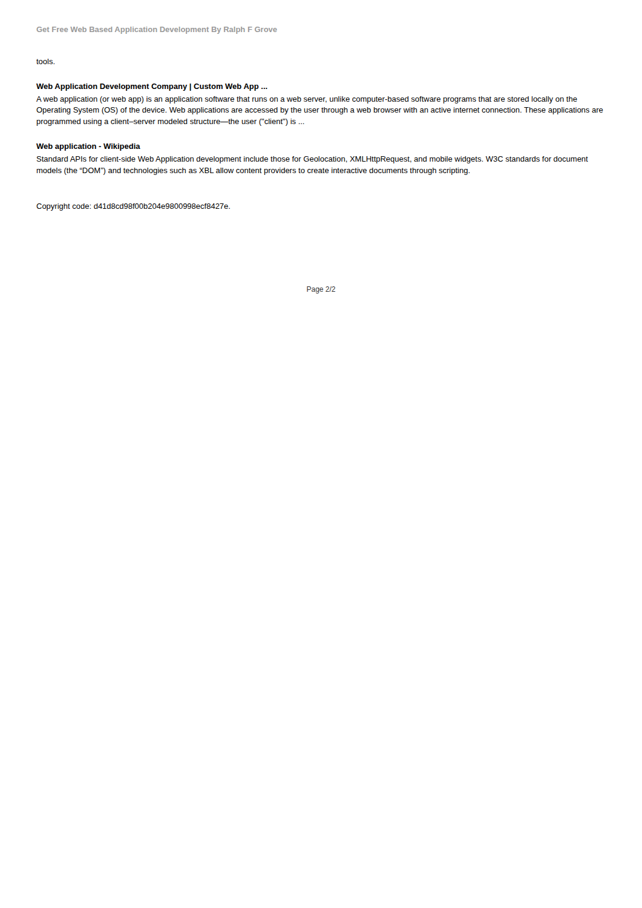Get Free Web Based Application Development By Ralph F Grove
tools.
Web Application Development Company | Custom Web App ...
A web application (or web app) is an application software that runs on a web server, unlike computer-based software programs that are stored locally on the Operating System (OS) of the device. Web applications are accessed by the user through a web browser with an active internet connection. These applications are programmed using a client–server modeled structure—the user ("client") is ...
Web application - Wikipedia
Standard APIs for client-side Web Application development include those for Geolocation, XMLHttpRequest, and mobile widgets. W3C standards for document models (the “DOM”) and technologies such as XBL allow content providers to create interactive documents through scripting.
Copyright code: d41d8cd98f00b204e9800998ecf8427e.
Page 2/2